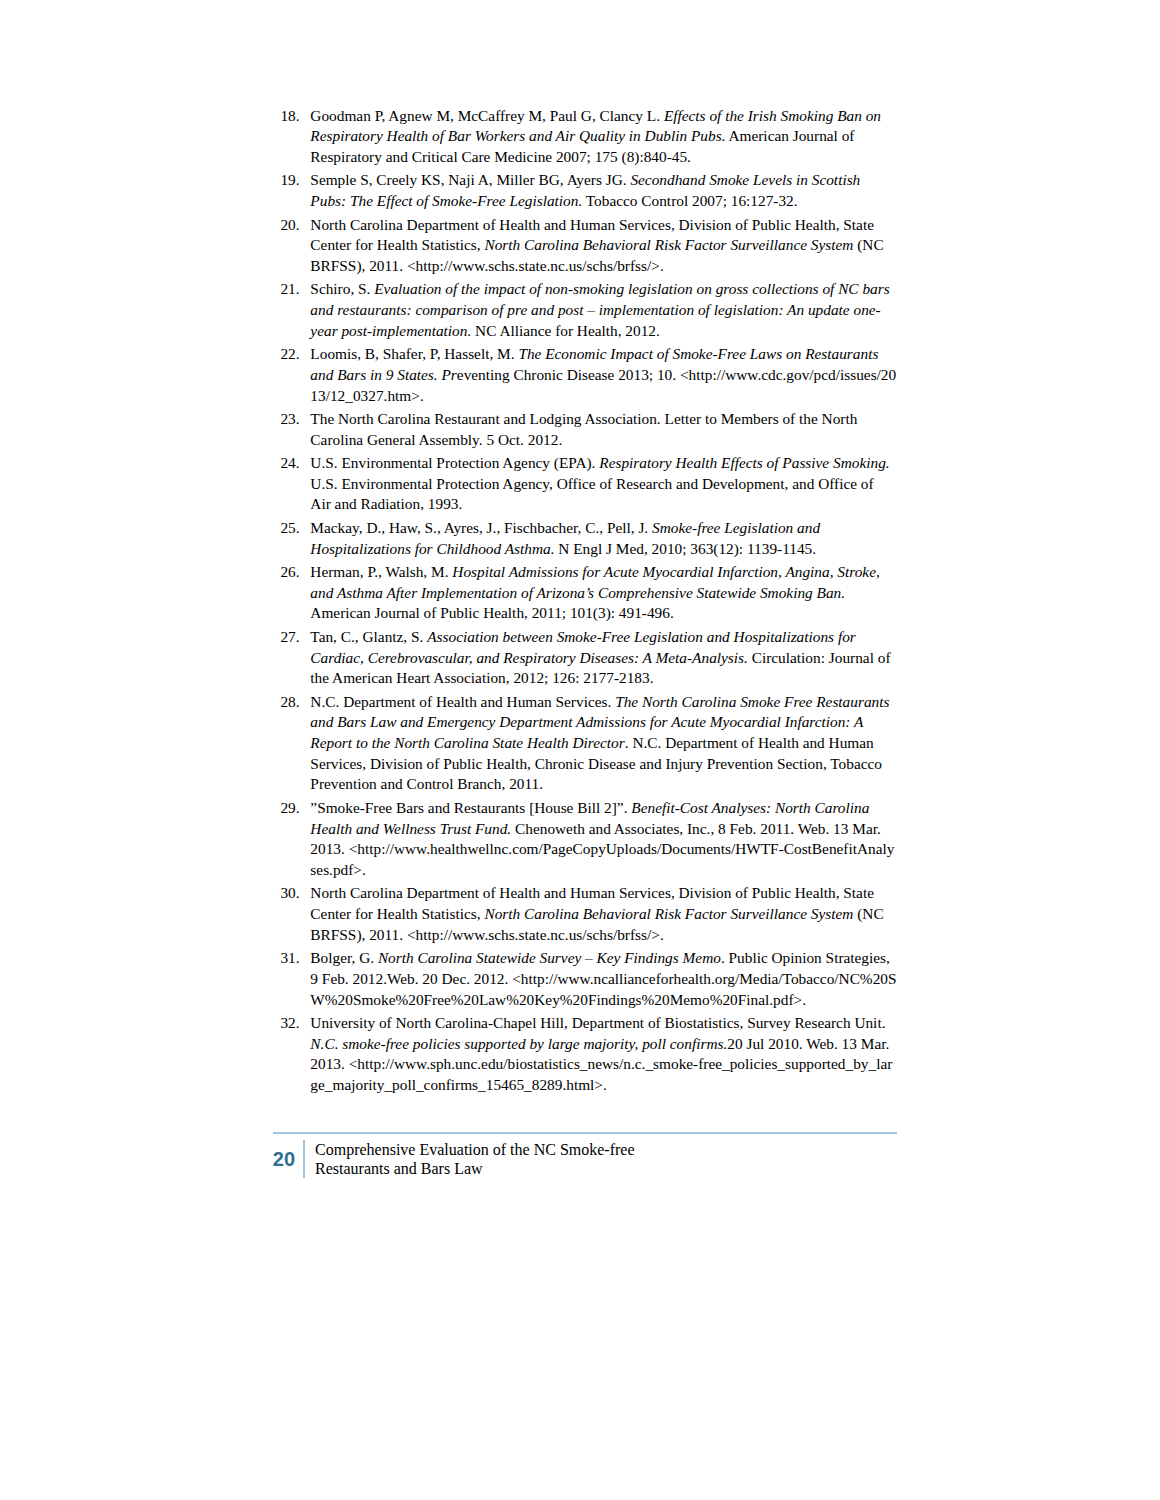18. Goodman P, Agnew M, McCaffrey M, Paul G, Clancy L. Effects of the Irish Smoking Ban on Respiratory Health of Bar Workers and Air Quality in Dublin Pubs. American Journal of Respiratory and Critical Care Medicine 2007; 175 (8):840-45.
19. Semple S, Creely KS, Naji A, Miller BG, Ayers JG. Secondhand Smoke Levels in Scottish Pubs: The Effect of Smoke-Free Legislation. Tobacco Control 2007; 16:127-32.
20. North Carolina Department of Health and Human Services, Division of Public Health, State Center for Health Statistics, North Carolina Behavioral Risk Factor Surveillance System (NC BRFSS), 2011. <http://www.schs.state.nc.us/schs/brfss/>.
21. Schiro, S. Evaluation of the impact of non-smoking legislation on gross collections of NC bars and restaurants: comparison of pre and post – implementation of legislation: An update one-year post-implementation. NC Alliance for Health, 2012.
22. Loomis, B, Shafer, P, Hasselt, M. The Economic Impact of Smoke-Free Laws on Restaurants and Bars in 9 States. Preventing Chronic Disease 2013; 10. <http://www.cdc.gov/pcd/issues/2013/12_0327.htm>.
23. The North Carolina Restaurant and Lodging Association. Letter to Members of the North Carolina General Assembly. 5 Oct. 2012.
24. U.S. Environmental Protection Agency (EPA). Respiratory Health Effects of Passive Smoking. U.S. Environmental Protection Agency, Office of Research and Development, and Office of Air and Radiation, 1993.
25. Mackay, D., Haw, S., Ayres, J., Fischbacher, C., Pell, J. Smoke-free Legislation and Hospitalizations for Childhood Asthma. N Engl J Med, 2010; 363(12): 1139-1145.
26. Herman, P., Walsh, M. Hospital Admissions for Acute Myocardial Infarction, Angina, Stroke, and Asthma After Implementation of Arizona’s Comprehensive Statewide Smoking Ban. American Journal of Public Health, 2011; 101(3): 491-496.
27. Tan, C., Glantz, S. Association between Smoke-Free Legislation and Hospitalizations for Cardiac, Cerebrovascular, and Respiratory Diseases: A Meta-Analysis. Circulation: Journal of the American Heart Association, 2012; 126: 2177-2183.
28. N.C. Department of Health and Human Services. The North Carolina Smoke Free Restaurants and Bars Law and Emergency Department Admissions for Acute Myocardial Infarction: A Report to the North Carolina State Health Director. N.C. Department of Health and Human Services, Division of Public Health, Chronic Disease and Injury Prevention Section, Tobacco Prevention and Control Branch, 2011.
29. ”Smoke-Free Bars and Restaurants [House Bill 2]”. Benefit-Cost Analyses: North Carolina Health and Wellness Trust Fund. Chenoweth and Associates, Inc., 8 Feb. 2011. Web. 13 Mar. 2013. <http://www.healthwellnc.com/PageCopyUploads/Documents/HWTF-CostBenefitAnalyses.pdf>.
30. North Carolina Department of Health and Human Services, Division of Public Health, State Center for Health Statistics, North Carolina Behavioral Risk Factor Surveillance System (NC BRFSS), 2011. <http://www.schs.state.nc.us/schs/brfss/>.
31. Bolger, G. North Carolina Statewide Survey – Key Findings Memo. Public Opinion Strategies, 9 Feb. 2012.Web. 20 Dec. 2012. <http://www.ncallianceforhealth.org/Media/Tobacco/NC%20SW%20Smoke%20Free%20Law%20Key%20Findings%20Memo%20Final.pdf>.
32. University of North Carolina-Chapel Hill, Department of Biostatistics, Survey Research Unit. N.C. smoke-free policies supported by large majority, poll confirms. 20 Jul 2010. Web. 13 Mar. 2013. <http://www.sph.unc.edu/biostatistics_news/n.c._smoke-free_policies_supported_by_large_majority_poll_confirms_15465_8289.html>.
20
Comprehensive Evaluation of the NC Smoke-free
Restaurants and Bars Law